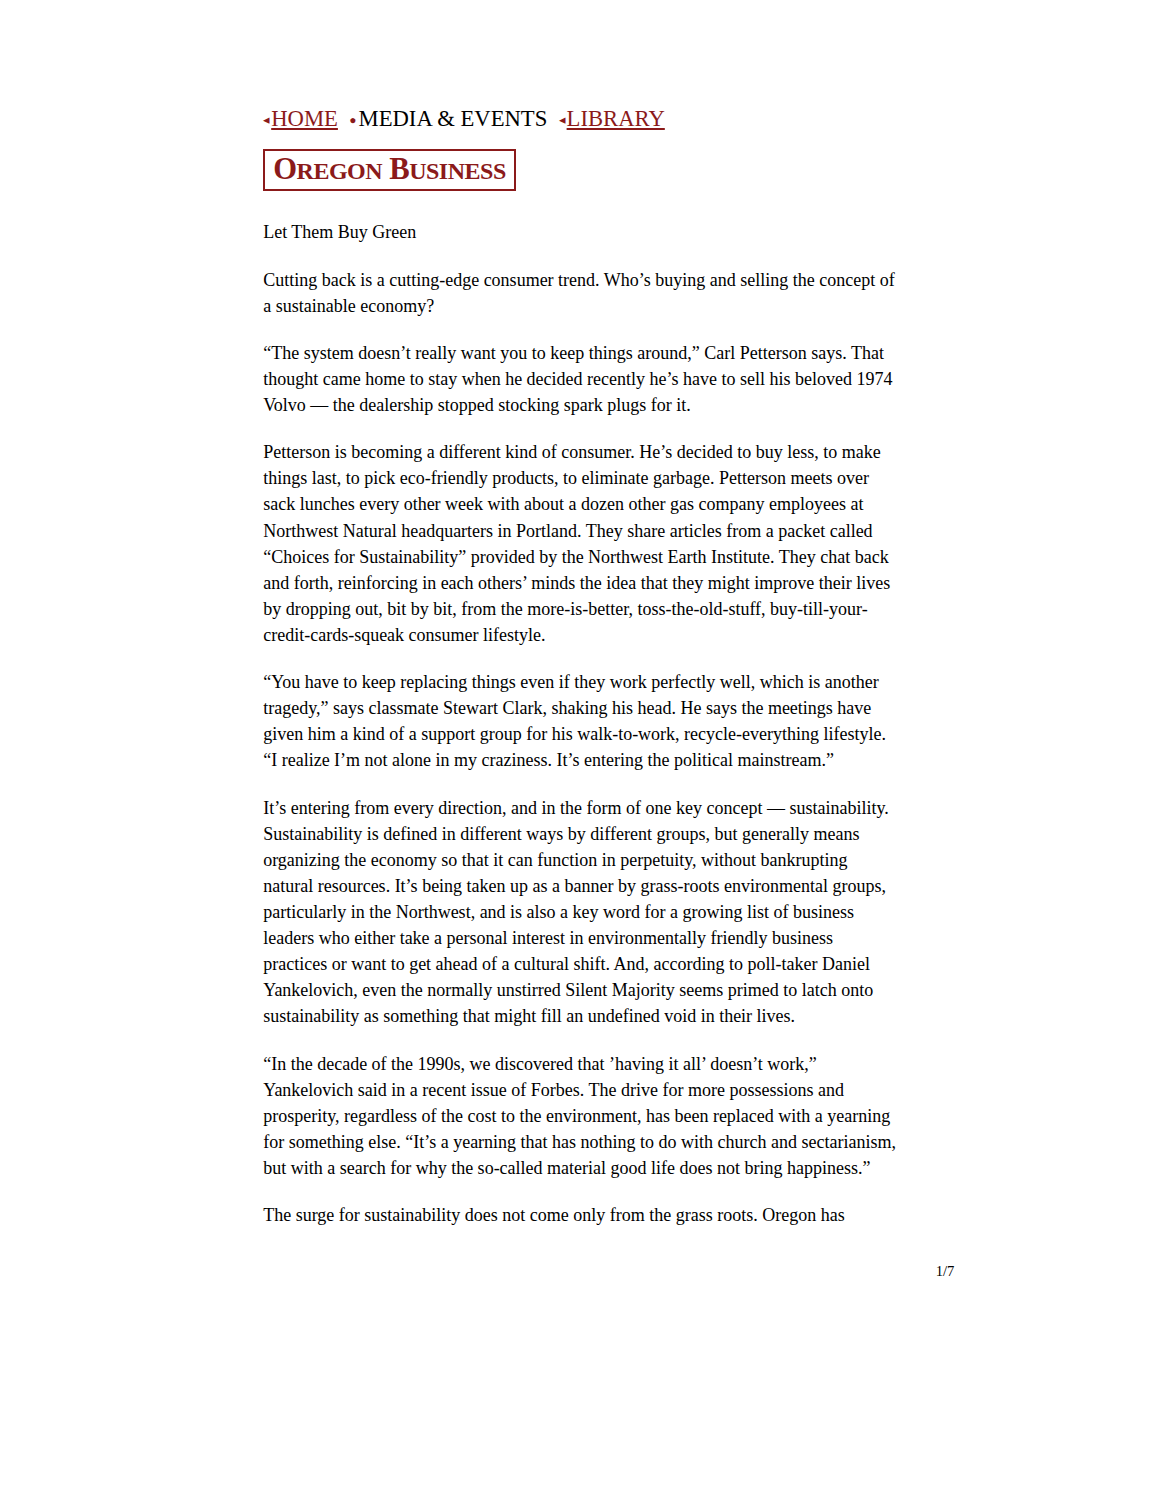◂HOME ●MEDIA & EVENTS ◂LIBRARY
OREGON BUSINESS
Let Them Buy Green
Cutting back is a cutting-edge consumer trend. Who’s buying and selling the concept of a sustainable economy?
“The system doesn’t really want you to keep things around,” Carl Petterson says. That thought came home to stay when he decided recently he’s have to sell his beloved 1974 Volvo — the dealership stopped stocking spark plugs for it.
Petterson is becoming a different kind of consumer. He’s decided to buy less, to make things last, to pick eco-friendly products, to eliminate garbage. Petterson meets over sack lunches every other week with about a dozen other gas company employees at Northwest Natural headquarters in Portland. They share articles from a packet called “Choices for Sustainability” provided by the Northwest Earth Institute. They chat back and forth, reinforcing in each others’ minds the idea that they might improve their lives by dropping out, bit by bit, from the more-is-better, toss-the-old-stuff, buy-till-your-credit-cards-squeak consumer lifestyle.
“You have to keep replacing things even if they work perfectly well, which is another tragedy,” says classmate Stewart Clark, shaking his head. He says the meetings have given him a kind of a support group for his walk-to-work, recycle-everything lifestyle. “I realize I’m not alone in my craziness. It’s entering the political mainstream.”
It’s entering from every direction, and in the form of one key concept — sustainability. Sustainability is defined in different ways by different groups, but generally means organizing the economy so that it can function in perpetuity, without bankrupting natural resources. It’s being taken up as a banner by grass-roots environmental groups, particularly in the Northwest, and is also a key word for a growing list of business leaders who either take a personal interest in environmentally friendly business practices or want to get ahead of a cultural shift. And, according to poll-taker Daniel Yankelovich, even the normally unstirred Silent Majority seems primed to latch onto sustainability as something that might fill an undefined void in their lives.
“In the decade of the 1990s, we discovered that ’having it all’ doesn’t work,” Yankelovich said in a recent issue of Forbes. The drive for more possessions and prosperity, regardless of the cost to the environment, has been replaced with a yearning for something else. “It’s a yearning that has nothing to do with church and sectarianism, but with a search for why the so-called material good life does not bring happiness.”
The surge for sustainability does not come only from the grass roots. Oregon has
1/7